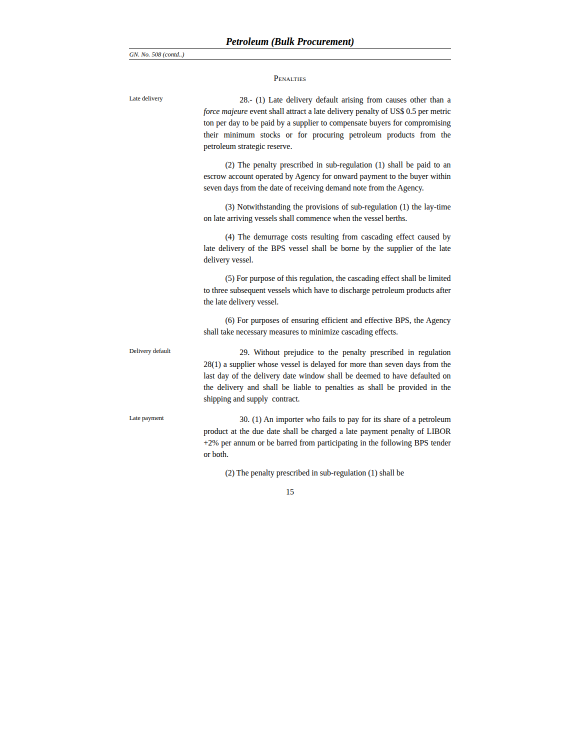Petroleum (Bulk Procurement)
GN. No. 508 (contd..)
Penalties
Late delivery
28.- (1) Late delivery default arising from causes other than a force majeure event shall attract a late delivery penalty of US$ 0.5 per metric ton per day to be paid by a supplier to compensate buyers for compromising their minimum stocks or for procuring petroleum products from the petroleum strategic reserve.
(2) The penalty prescribed in sub-regulation (1) shall be paid to an escrow account operated by Agency for onward payment to the buyer within seven days from the date of receiving demand note from the Agency.
(3) Notwithstanding the provisions of sub-regulation (1) the lay-time on late arriving vessels shall commence when the vessel berths.
(4) The demurrage costs resulting from cascading effect caused by late delivery of the BPS vessel shall be borne by the supplier of the late delivery vessel.
(5) For purpose of this regulation, the cascading effect shall be limited to three subsequent vessels which have to discharge petroleum products after the late delivery vessel.
(6) For purposes of ensuring efficient and effective BPS, the Agency shall take necessary measures to minimize cascading effects.
Delivery default
29. Without prejudice to the penalty prescribed in regulation 28(1) a supplier whose vessel is delayed for more than seven days from the last day of the delivery date window shall be deemed to have defaulted on the delivery and shall be liable to penalties as shall be provided in the shipping and supply contract.
Late payment
30. (1) An importer who fails to pay for its share of a petroleum product at the due date shall be charged a late payment penalty of LIBOR +2% per annum or be barred from participating in the following BPS tender or both.
(2) The penalty prescribed in sub-regulation (1) shall be
15